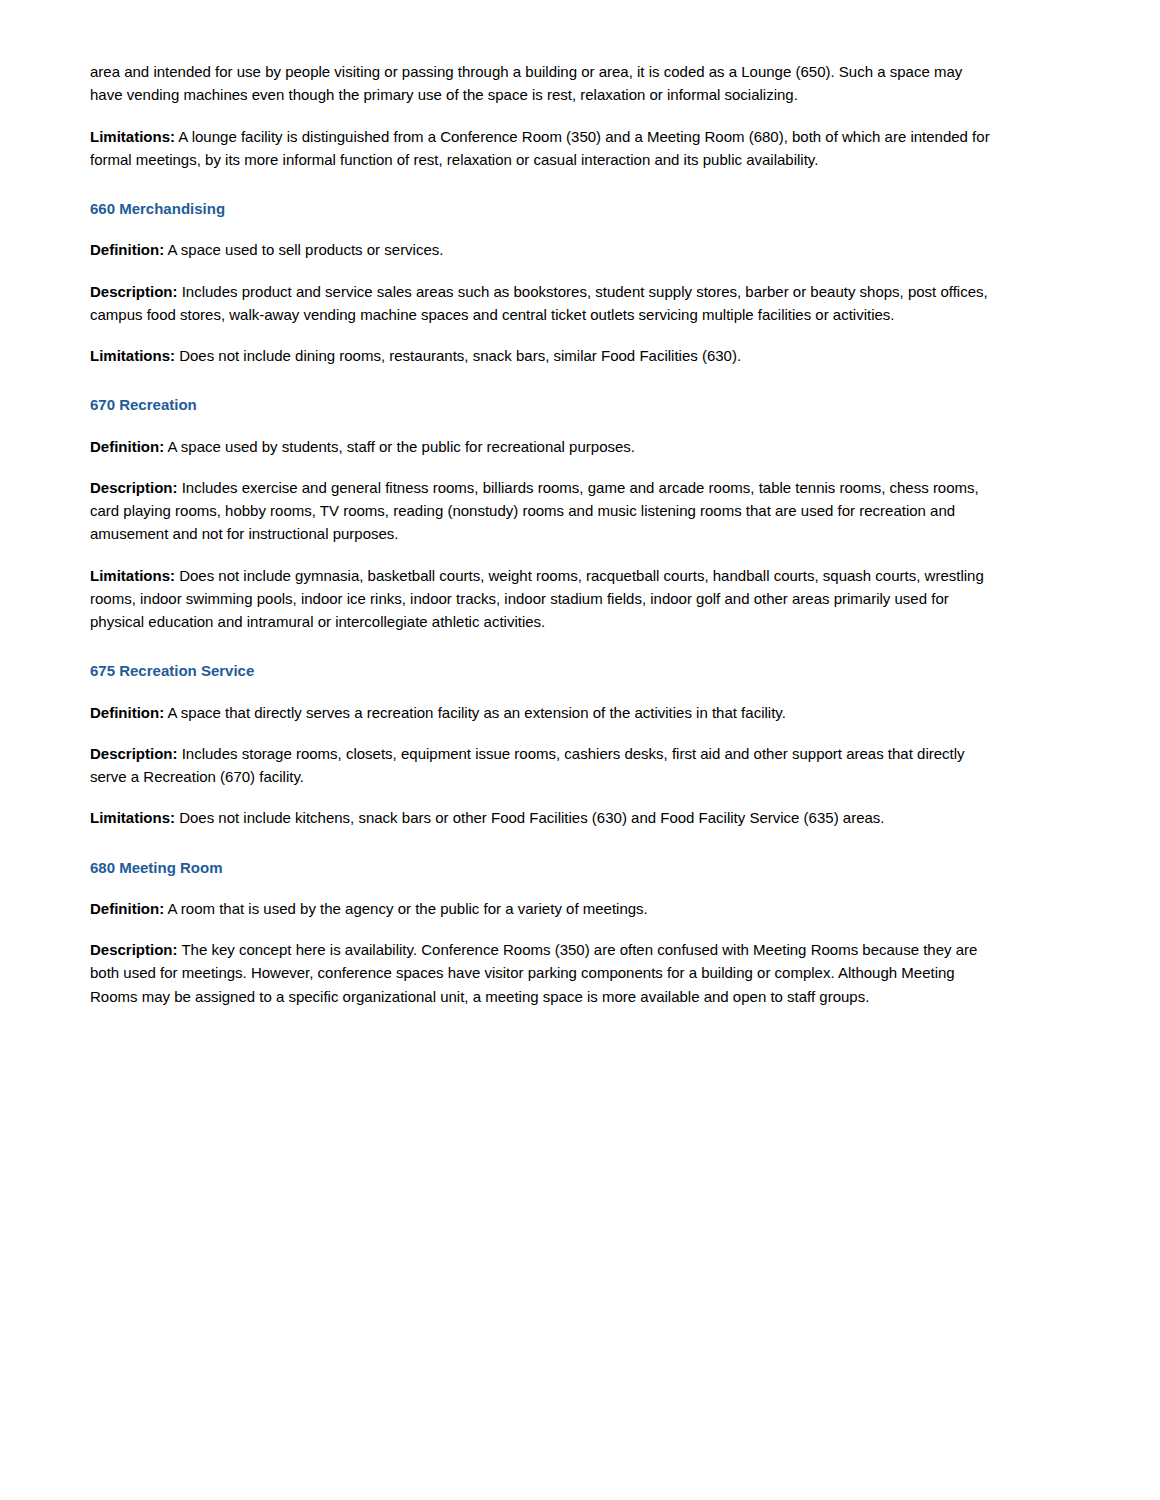area and intended for use by people visiting or passing through a building or area, it is coded as a Lounge (650). Such a space may have vending machines even though the primary use of the space is rest, relaxation or informal socializing.
Limitations: A lounge facility is distinguished from a Conference Room (350) and a Meeting Room (680), both of which are intended for formal meetings, by its more informal function of rest, relaxation or casual interaction and its public availability.
660 Merchandising
Definition: A space used to sell products or services.
Description: Includes product and service sales areas such as bookstores, student supply stores, barber or beauty shops, post offices, campus food stores, walk-away vending machine spaces and central ticket outlets servicing multiple facilities or activities.
Limitations: Does not include dining rooms, restaurants, snack bars, similar Food Facilities (630).
670 Recreation
Definition: A space used by students, staff or the public for recreational purposes.
Description: Includes exercise and general fitness rooms, billiards rooms, game and arcade rooms, table tennis rooms, chess rooms, card playing rooms, hobby rooms, TV rooms, reading (nonstudy) rooms and music listening rooms that are used for recreation and amusement and not for instructional purposes.
Limitations: Does not include gymnasia, basketball courts, weight rooms, racquetball courts, handball courts, squash courts, wrestling rooms, indoor swimming pools, indoor ice rinks, indoor tracks, indoor stadium fields, indoor golf and other areas primarily used for physical education and intramural or intercollegiate athletic activities.
675 Recreation Service
Definition: A space that directly serves a recreation facility as an extension of the activities in that facility.
Description: Includes storage rooms, closets, equipment issue rooms, cashiers desks, first aid and other support areas that directly serve a Recreation (670) facility.
Limitations: Does not include kitchens, snack bars or other Food Facilities (630) and Food Facility Service (635) areas.
680 Meeting Room
Definition: A room that is used by the agency or the public for a variety of meetings.
Description: The key concept here is availability. Conference Rooms (350) are often confused with Meeting Rooms because they are both used for meetings. However, conference spaces have visitor parking components for a building or complex. Although Meeting Rooms may be assigned to a specific organizational unit, a meeting space is more available and open to staff groups.